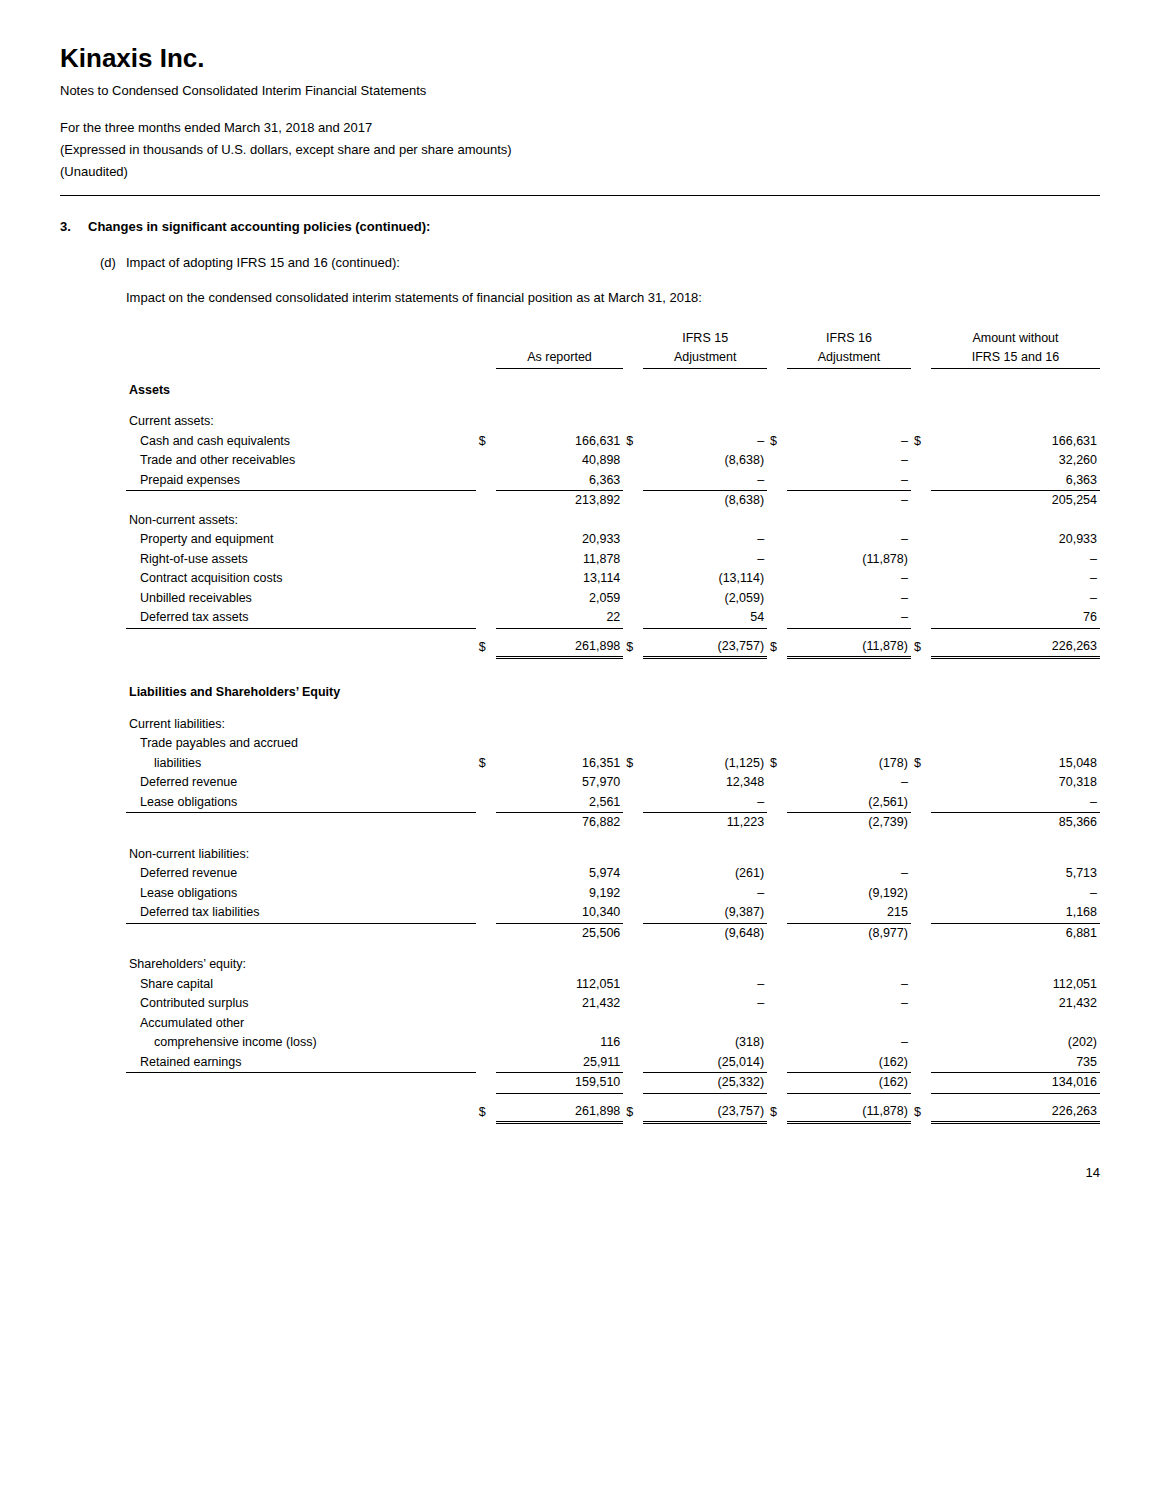Kinaxis Inc.
Notes to Condensed Consolidated Interim Financial Statements
For the three months ended March 31, 2018 and 2017
(Expressed in thousands of U.S. dollars, except share and per share amounts)
(Unaudited)
3. Changes in significant accounting policies (continued):
(d) Impact of adopting IFRS 15 and 16 (continued):
Impact on the condensed consolidated interim statements of financial position as at March 31, 2018:
| | | | | IFRS 15 | | IFRS 16 | | Amount without |
| | | As reported | | Adjustment | | Adjustment | | IFRS 15 and 16 |
| Assets | |
| Current assets: | |
| Cash and cash equivalents | $ | 166,631 | $ | – | $ | – | $ | 166,631 |
| Trade and other receivables | | 40,898 | | (8,638) | | – | | 32,260 |
| Prepaid expenses | | 6,363 | | – | | – | | 6,363 |
| | | 213,892 | | (8,638) | | – | | 205,254 |
| Non-current assets: | |
| Property and equipment | | 20,933 | | – | | – | | 20,933 |
| Right-of-use assets | | 11,878 | | – | | (11,878) | | – |
| Contract acquisition costs | | 13,114 | | (13,114) | | – | | – |
| Unbilled receivables | | 2,059 | | (2,059) | | – | | – |
| Deferred tax assets | | 22 | | 54 | | – | | 76 |
| | $ | 261,898 | $ | (23,757) | $ | (11,878) | $ | 226,263 |
| Liabilities and Shareholders’ Equity |
| Current liabilities: | |
| Trade payables and accrued | |
| liabilities | $ | 16,351 | $ | (1,125) | $ | (178) | $ | 15,048 |
| Deferred revenue | | 57,970 | | 12,348 | | – | | 70,318 |
| Lease obligations | | 2,561 | | – | | (2,561) | | – |
| | | 76,882 | | 11,223 | | (2,739) | | 85,366 |
| Non-current liabilities: | |
| Deferred revenue | | 5,974 | | (261) | | – | | 5,713 |
| Lease obligations | | 9,192 | | – | | (9,192) | | – |
| Deferred tax liabilities | | 10,340 | | (9,387) | | 215 | | 1,168 |
| | | 25,506 | | (9,648) | | (8,977) | | 6,881 |
| Shareholders’ equity: | |
| Share capital | | 112,051 | | – | | – | | 112,051 |
| Contributed surplus | | 21,432 | | – | | – | | 21,432 |
| Accumulated other | |
| comprehensive income (loss) | | 116 | | (318) | | – | | (202) |
| Retained earnings | | 25,911 | | (25,014) | | (162) | | 735 |
| | | 159,510 | | (25,332) | | (162) | | 134,016 |
| | $ | 261,898 | $ | (23,757) | $ | (11,878) | $ | 226,263 |
14